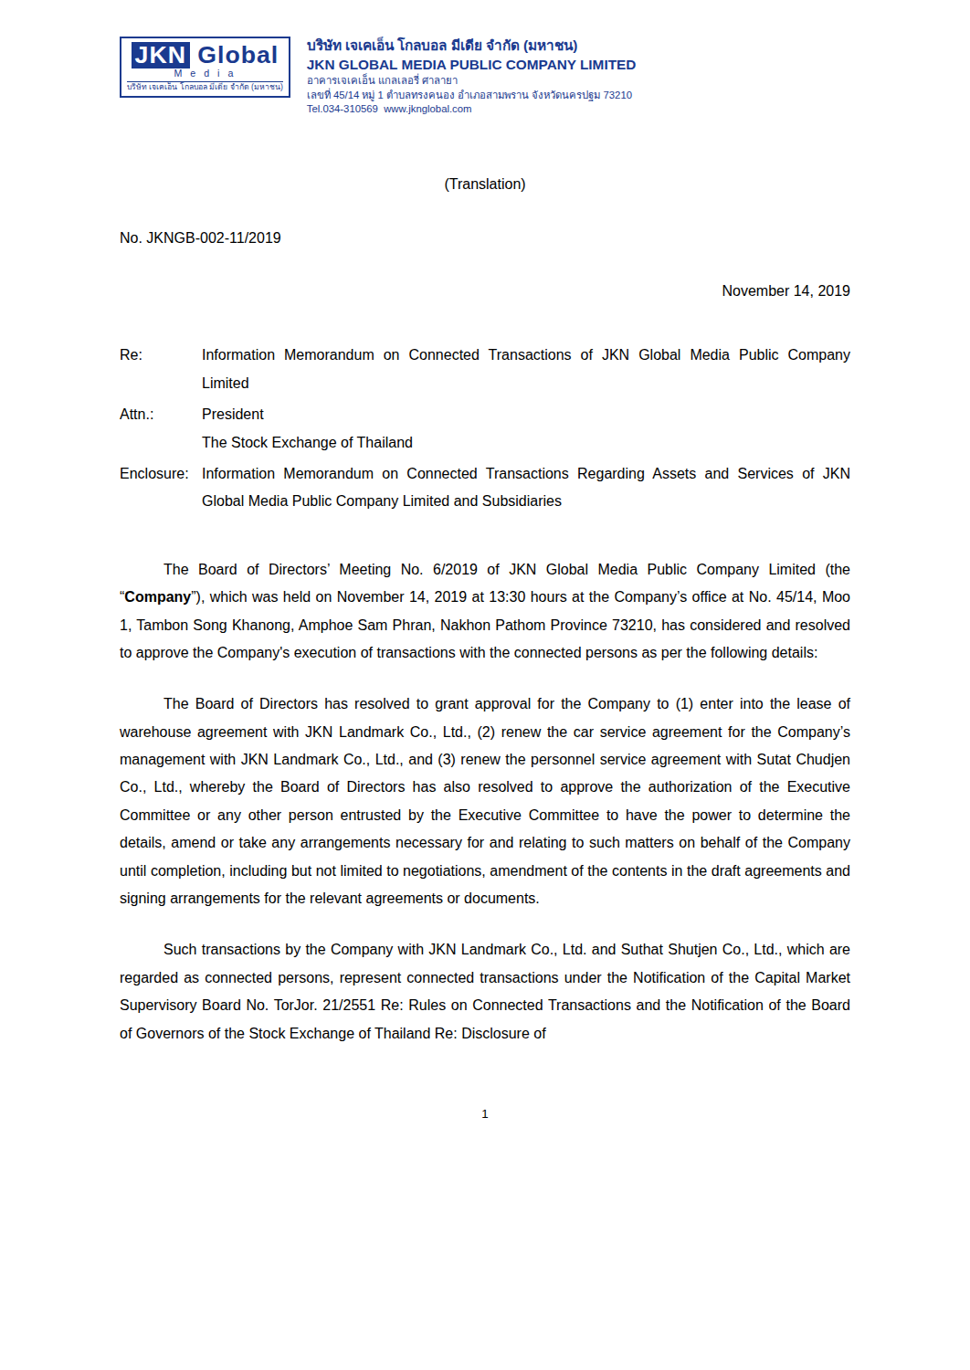JKN Global
M e d i a บริษัท เจเคเอ็น โกลบอล มีเดีย จำกัด (มหาชน)
บริษัท เจเคเอ็น โกลบอล มีเดีย จำกัด (มหาชน)
JKN GLOBAL MEDIA PUBLIC COMPANY LIMITED
อาคารเจเคเอ็น แกลเลอรี่ ศาลายา
เลขที่ 45/14 หมู่ 1 ตำบลทรงคนอง อำเภอสามพราน จังหวัดนครปฐม 73210
Tel.034-310569 www.jknglobal.com
(Translation)
No. JKNGB-002-11/2019
November 14, 2019
| Re: | Information Memorandum on Connected Transactions of JKN Global Media Public Company Limited |
| Attn.: | President The Stock Exchange of Thailand |
| Enclosure: | Information Memorandum on Connected Transactions Regarding Assets and Services of JKN Global Media Public Company Limited and Subsidiaries |
The Board of Directors’ Meeting No. 6/2019 of JKN Global Media Public Company Limited (the “Company”), which was held on November 14, 2019 at 13:30 hours at the Company’s office at No. 45/14, Moo 1, Tambon Song Khanong, Amphoe Sam Phran, Nakhon Pathom Province 73210, has considered and resolved to approve the Company's execution of transactions with the connected persons as per the following details:
The Board of Directors has resolved to grant approval for the Company to (1) enter into the lease of warehouse agreement with JKN Landmark Co., Ltd., (2) renew the car service agreement for the Company’s management with JKN Landmark Co., Ltd., and (3) renew the personnel service agreement with Sutat Chudjen Co., Ltd., whereby the Board of Directors has also resolved to approve the authorization of the Executive Committee or any other person entrusted by the Executive Committee to have the power to determine the details, amend or take any arrangements necessary for and relating to such matters on behalf of the Company until completion, including but not limited to negotiations, amendment of the contents in the draft agreements and signing arrangements for the relevant agreements or documents.
Such transactions by the Company with JKN Landmark Co., Ltd. and Suthat Shutjen Co., Ltd., which are regarded as connected persons, represent connected transactions under the Notification of the Capital Market Supervisory Board No. TorJor. 21/2551 Re: Rules on Connected Transactions and the Notification of the Board of Governors of the Stock Exchange of Thailand Re: Disclosure of
1